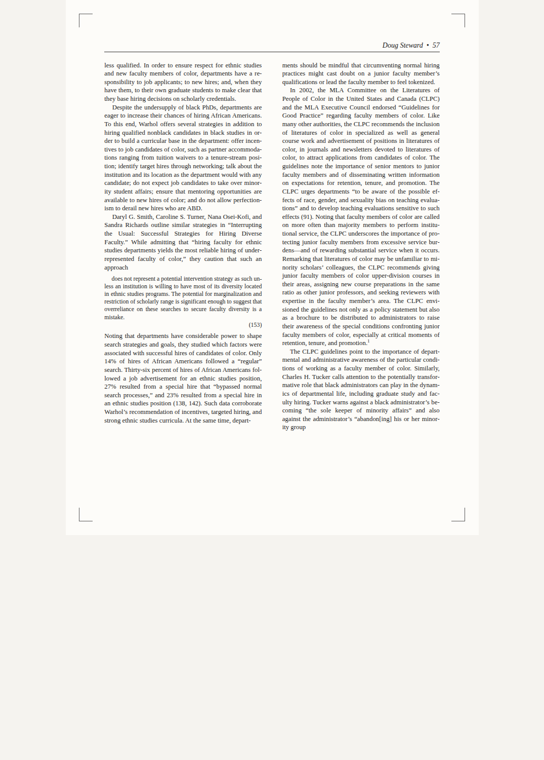Doug Steward • 57
less qualified. In order to ensure respect for ethnic studies and new faculty members of color, departments have a responsibility to job applicants; to new hires; and, when they have them, to their own graduate students to make clear that they base hiring decisions on scholarly credentials.
Despite the undersupply of black PhDs, departments are eager to increase their chances of hiring African Americans. To this end, Warhol offers several strategies in addition to hiring qualified nonblack candidates in black studies in order to build a curricular base in the department: offer incentives to job candidates of color, such as partner accommodations ranging from tuition waivers to a tenure-stream position; identify target hires through networking; talk about the institution and its location as the department would with any candidate; do not expect job candidates to take over minority student affairs; ensure that mentoring opportunities are available to new hires of color; and do not allow perfectionism to derail new hires who are ABD.
Daryl G. Smith, Caroline S. Turner, Nana Osei-Kofi, and Sandra Richards outline similar strategies in “Interrupting the Usual: Successful Strategies for Hiring Diverse Faculty.” While admitting that “hiring faculty for ethnic studies departments yields the most reliable hiring of underrepresented faculty of color,” they caution that such an approach
does not represent a potential intervention strategy as such unless an institution is willing to have most of its diversity located in ethnic studies programs. The potential for marginalization and restriction of scholarly range is significant enough to suggest that overreliance on these searches to secure faculty diversity is a mistake.
(153)
Noting that departments have considerable power to shape search strategies and goals, they studied which factors were associated with successful hires of candidates of color. Only 14% of hires of African Americans followed a “regular” search. Thirty-six percent of hires of African Americans followed a job advertisement for an ethnic studies position, 27% resulted from a special hire that “bypassed normal search processes,” and 23% resulted from a special hire in an ethnic studies position (138, 142). Such data corroborate Warhol’s recommendation of incentives, targeted hiring, and strong ethnic studies curricula. At the same time, depart-
ments should be mindful that circumventing normal hiring practices might cast doubt on a junior faculty member’s qualifications or lead the faculty member to feel tokenized.
In 2002, the MLA Committee on the Literatures of People of Color in the United States and Canada (CLPC) and the MLA Executive Council endorsed “Guidelines for Good Practice” regarding faculty members of color. Like many other authorities, the CLPC recommends the inclusion of literatures of color in specialized as well as general course work and advertisement of positions in literatures of color, in journals and newsletters devoted to literatures of color, to attract applications from candidates of color. The guidelines note the importance of senior mentors to junior faculty members and of disseminating written information on expectations for retention, tenure, and promotion. The CLPC urges departments “to be aware of the possible effects of race, gender, and sexuality bias on teaching evaluations” and to develop teaching evaluations sensitive to such effects (91). Noting that faculty members of color are called on more often than majority members to perform institutional service, the CLPC underscores the importance of protecting junior faculty members from excessive service burdens—and of rewarding substantial service when it occurs. Remarking that literatures of color may be unfamiliar to minority scholars’ colleagues, the CLPC recommends giving junior faculty members of color upper-division courses in their areas, assigning new course preparations in the same ratio as other junior professors, and seeking reviewers with expertise in the faculty member’s area. The CLPC envisioned the guidelines not only as a policy statement but also as a brochure to be distributed to administrators to raise their awareness of the special conditions confronting junior faculty members of color, especially at critical moments of retention, tenure, and promotion.1
The CLPC guidelines point to the importance of departmental and administrative awareness of the particular conditions of working as a faculty member of color. Similarly, Charles H. Tucker calls attention to the potentially transformative role that black administrators can play in the dynamics of departmental life, including graduate study and faculty hiring. Tucker warns against a black administrator’s becoming “the sole keeper of minority affairs” and also against the administrator’s “abandon[ing] his or her minority group